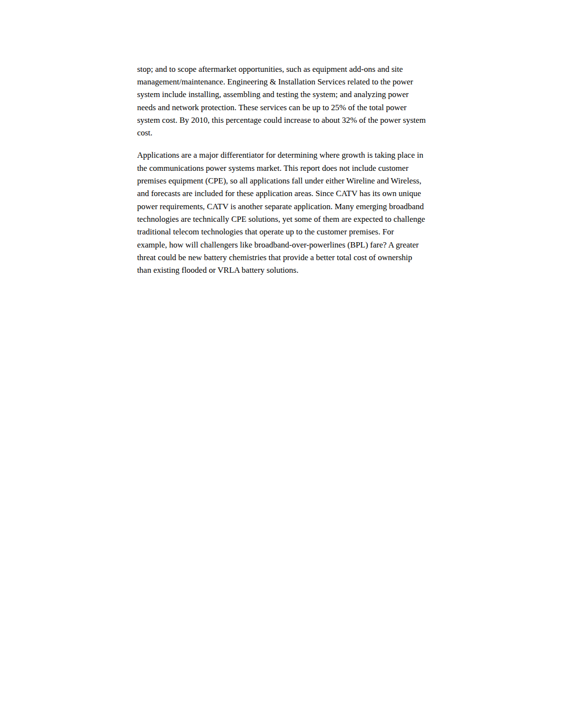stop; and to scope aftermarket opportunities, such as equipment add-ons and site management/maintenance. Engineering & Installation Services related to the power system include installing, assembling and testing the system; and analyzing power needs and network protection. These services can be up to 25% of the total power system cost. By 2010, this percentage could increase to about 32% of the power system cost.
Applications are a major differentiator for determining where growth is taking place in the communications power systems market. This report does not include customer premises equipment (CPE), so all applications fall under either Wireline and Wireless, and forecasts are included for these application areas. Since CATV has its own unique power requirements, CATV is another separate application. Many emerging broadband technologies are technically CPE solutions, yet some of them are expected to challenge traditional telecom technologies that operate up to the customer premises. For example, how will challengers like broadband-over-powerlines (BPL) fare? A greater threat could be new battery chemistries that provide a better total cost of ownership than existing flooded or VRLA battery solutions.